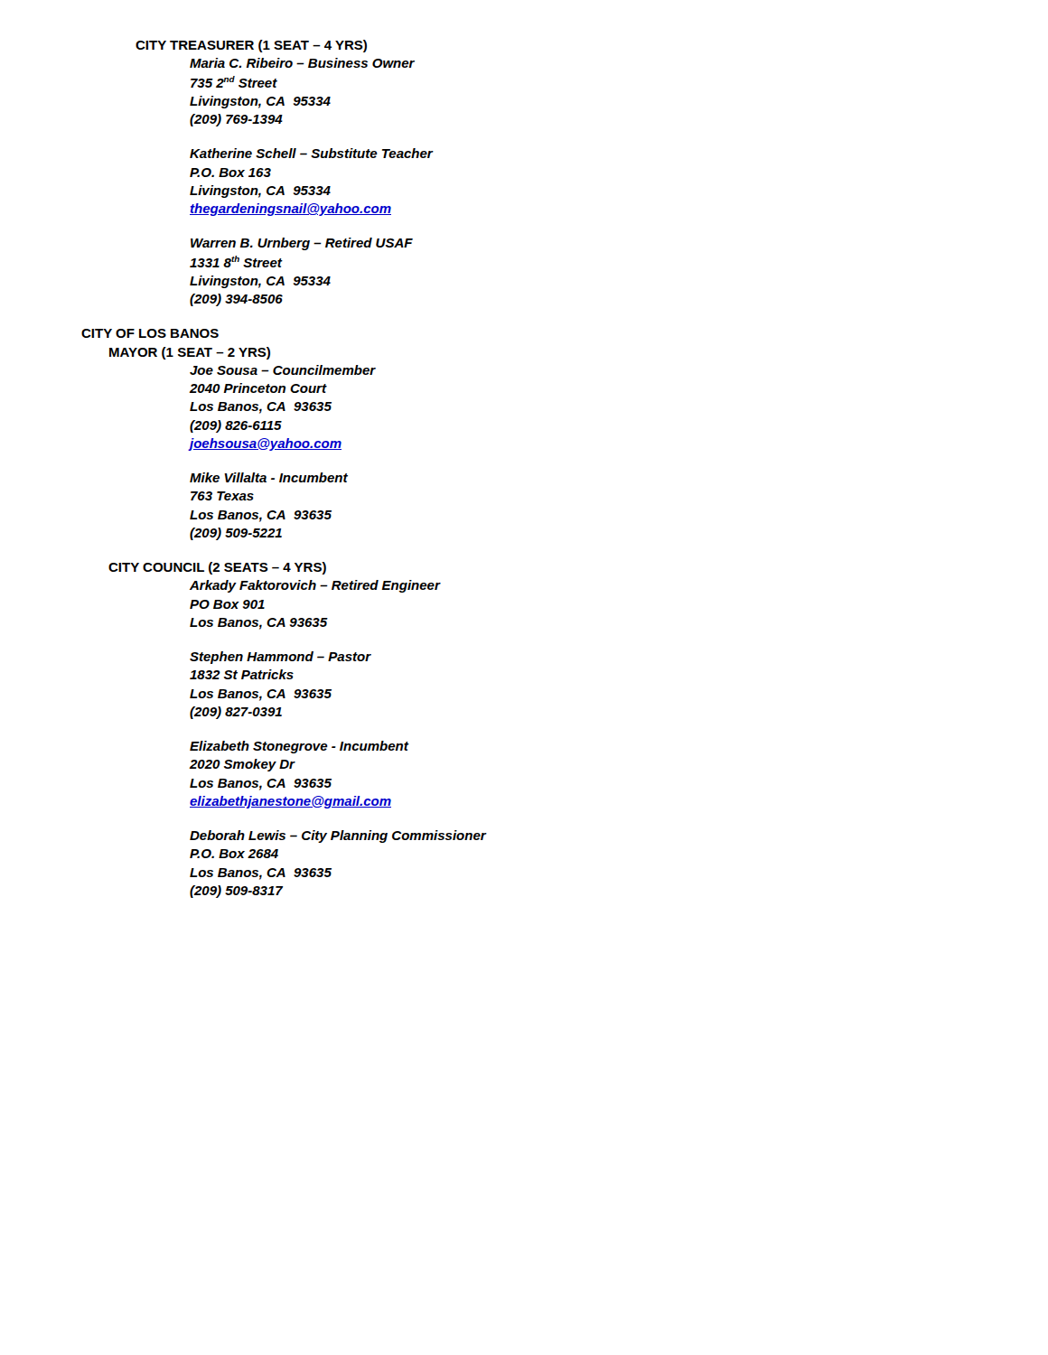CITY TREASURER (1 SEAT – 4 YRS)
Maria C. Ribeiro – Business Owner
735 2nd Street
Livingston, CA 95334
(209) 769-1394
Katherine Schell – Substitute Teacher
P.O. Box 163
Livingston, CA 95334
thegardeningsnail@yahoo.com
Warren B. Urnberg – Retired USAF
1331 8th Street
Livingston, CA 95334
(209) 394-8506
CITY OF LOS BANOS
MAYOR (1 SEAT – 2 YRS)
Joe Sousa – Councilmember
2040 Princeton Court
Los Banos, CA 93635
(209) 826-6115
joehsousa@yahoo.com
Mike Villalta - Incumbent
763 Texas
Los Banos, CA 93635
(209) 509-5221
CITY COUNCIL (2 SEATS – 4 YRS)
Arkady Faktorovich – Retired Engineer
PO Box 901
Los Banos, CA 93635
Stephen Hammond – Pastor
1832 St Patricks
Los Banos, CA 93635
(209) 827-0391
Elizabeth Stonegrove - Incumbent
2020 Smokey Dr
Los Banos, CA 93635
elizabethjanestone@gmail.com
Deborah Lewis – City Planning Commissioner
P.O. Box 2684
Los Banos, CA 93635
(209) 509-8317